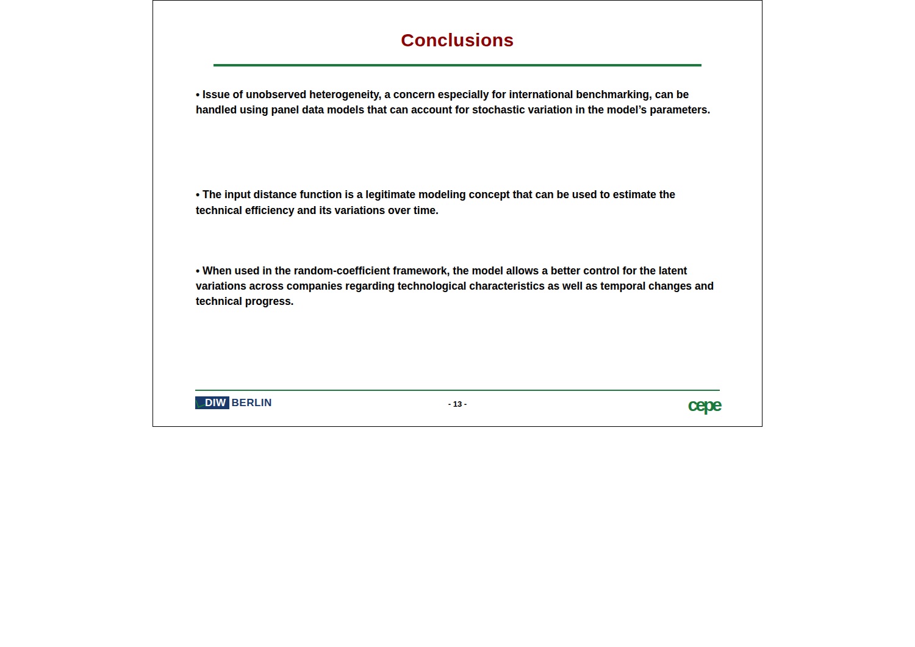Conclusions
• Issue of unobserved heterogeneity, a concern especially for international benchmarking, can be handled using panel data models that can account for stochastic variation in the model’s parameters.
• The input distance function is a legitimate modeling concept that can be used to estimate the technical efficiency and its variations over time.
• When used in the random-coefficient framework, the model allows a better control for the latent variations across companies regarding technological characteristics as well as temporal changes and technical progress.
DIW BERLIN
- 13 -
cepe